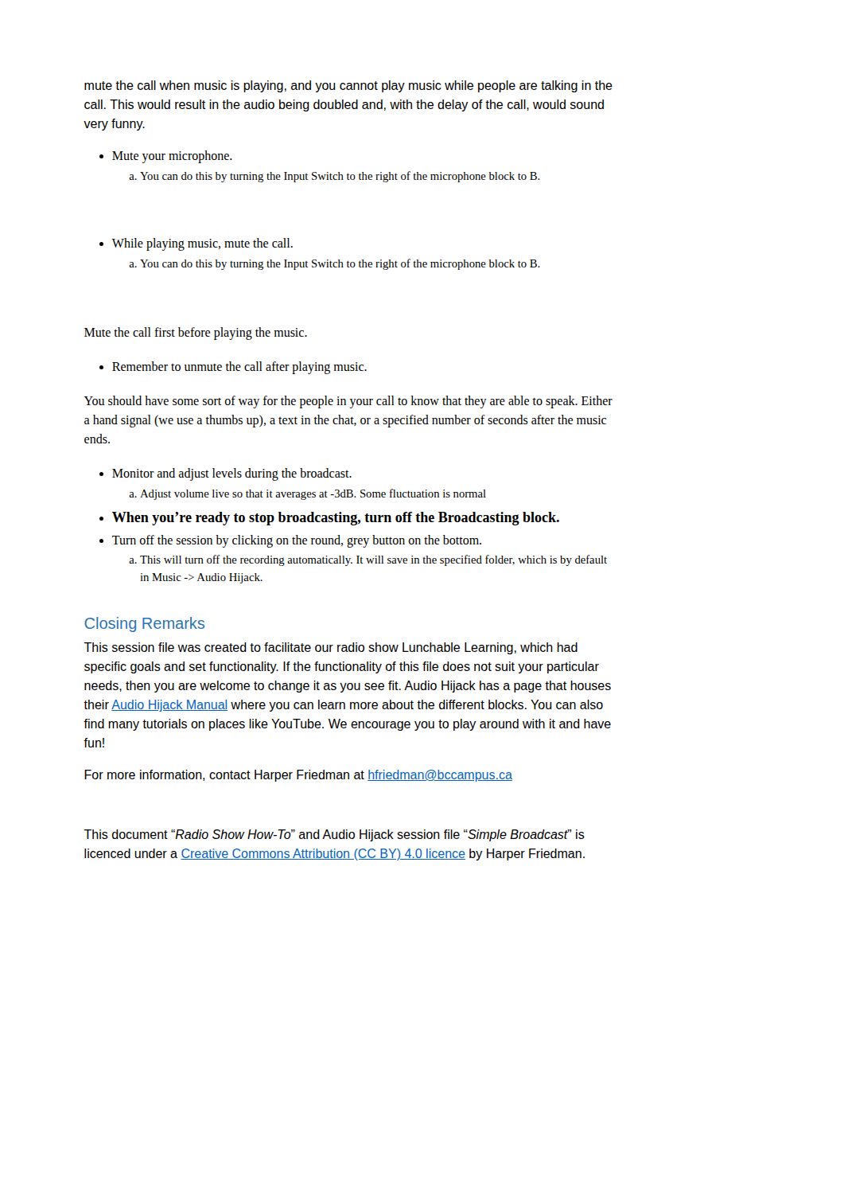mute the call when music is playing, and you cannot play music while people are talking in the call. This would result in the audio being doubled and, with the delay of the call, would sound very funny.
Mute your microphone.
You can do this by turning the Input Switch to the right of the microphone block to B.
While playing music, mute the call.
You can do this by turning the Input Switch to the right of the microphone block to B.
Mute the call first before playing the music.
Remember to unmute the call after playing music.
You should have some sort of way for the people in your call to know that they are able to speak. Either a hand signal (we use a thumbs up), a text in the chat, or a specified number of seconds after the music ends.
Monitor and adjust levels during the broadcast.
Adjust volume live so that it averages at -3dB. Some fluctuation is normal
When you’re ready to stop broadcasting, turn off the Broadcasting block.
Turn off the session by clicking on the round, grey button on the bottom.
This will turn off the recording automatically. It will save in the specified folder, which is by default in Music -> Audio Hijack.
Closing Remarks
This session file was created to facilitate our radio show Lunchable Learning, which had specific goals and set functionality. If the functionality of this file does not suit your particular needs, then you are welcome to change it as you see fit. Audio Hijack has a page that houses their Audio Hijack Manual where you can learn more about the different blocks. You can also find many tutorials on places like YouTube. We encourage you to play around with it and have fun!
For more information, contact Harper Friedman at hfriedman@bccampus.ca
This document “Radio Show How-To” and Audio Hijack session file “Simple Broadcast” is licenced under a Creative Commons Attribution (CC BY) 4.0 licence by Harper Friedman.